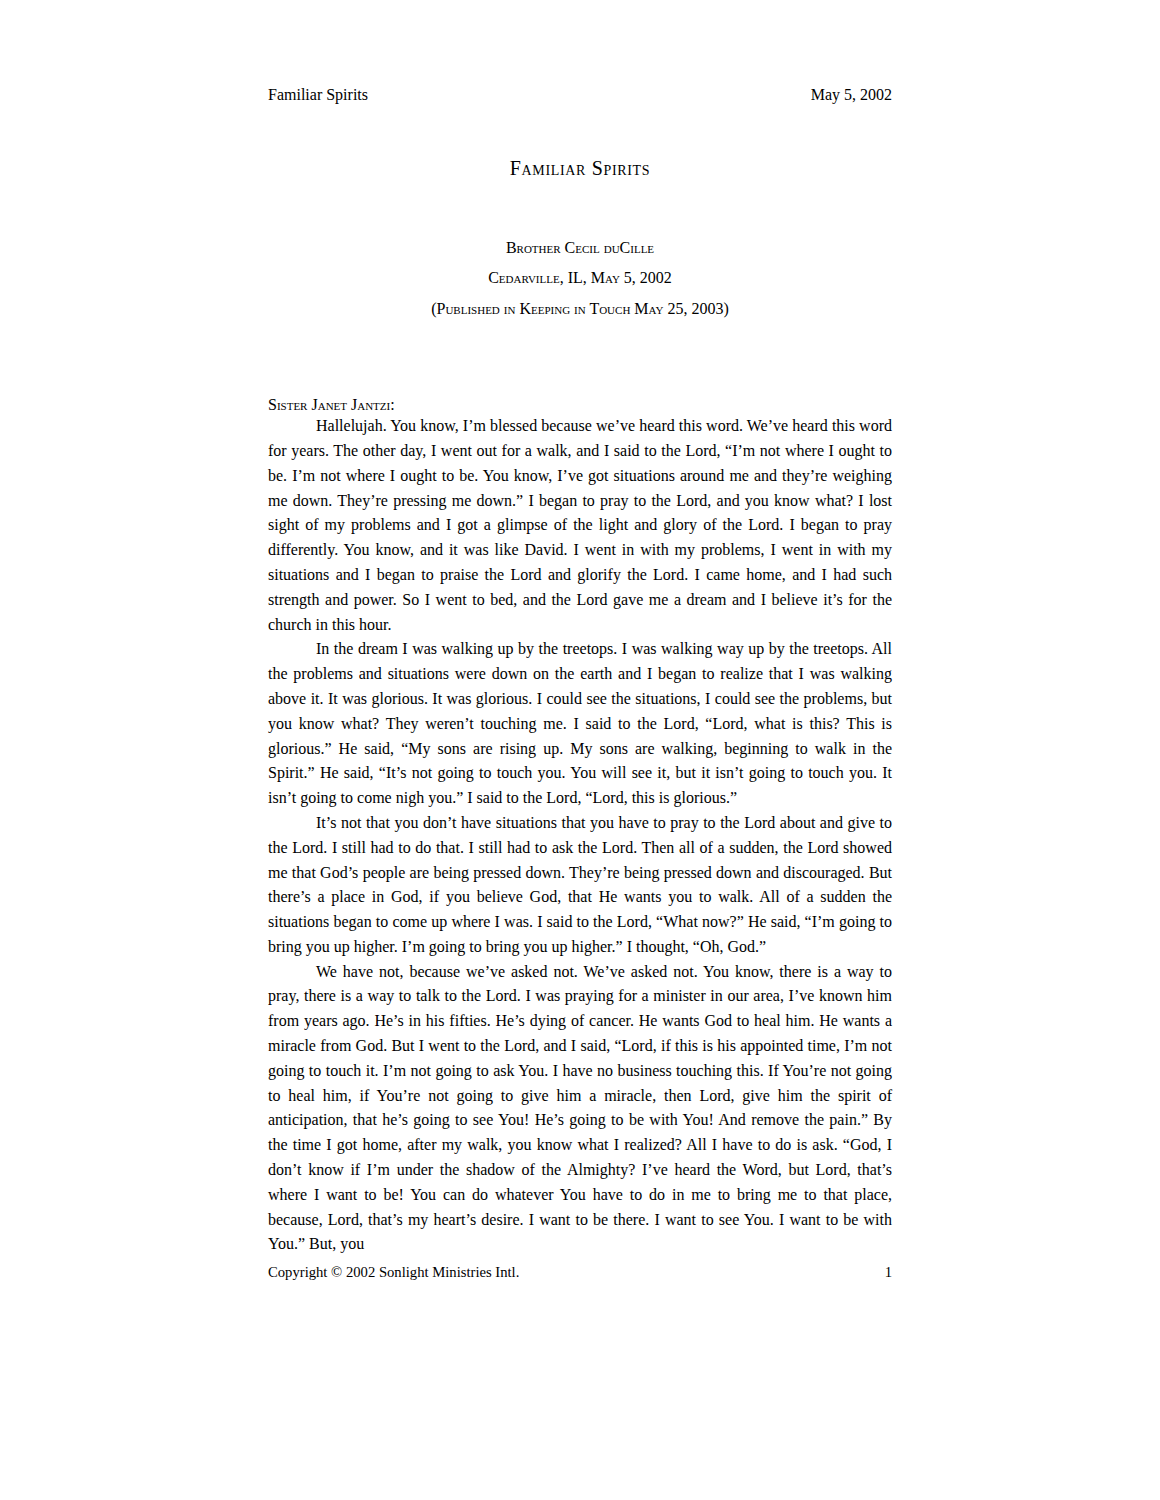Familiar Spirits May 5, 2002
Familiar Spirits
Brother Cecil duCille
Cedarville, IL, May 5, 2002
(Published in Keeping in Touch May 25, 2003)
Sister Janet Jantzi:
Hallelujah. You know, I’m blessed because we’ve heard this word. We’ve heard this word for years. The other day, I went out for a walk, and I said to the Lord, “I’m not where I ought to be. I’m not where I ought to be. You know, I’ve got situations around me and they’re weighing me down. They’re pressing me down.” I began to pray to the Lord, and you know what? I lost sight of my problems and I got a glimpse of the light and glory of the Lord. I began to pray differently. You know, and it was like David. I went in with my problems, I went in with my situations and I began to praise the Lord and glorify the Lord. I came home, and I had such strength and power. So I went to bed, and the Lord gave me a dream and I believe it’s for the church in this hour.
In the dream I was walking up by the treetops. I was walking way up by the treetops. All the problems and situations were down on the earth and I began to realize that I was walking above it. It was glorious. It was glorious. I could see the situations, I could see the problems, but you know what? They weren’t touching me. I said to the Lord, “Lord, what is this? This is glorious.” He said, “My sons are rising up. My sons are walking, beginning to walk in the Spirit.” He said, “It’s not going to touch you. You will see it, but it isn’t going to touch you. It isn’t going to come nigh you.” I said to the Lord, “Lord, this is glorious.”
It’s not that you don’t have situations that you have to pray to the Lord about and give to the Lord. I still had to do that. I still had to ask the Lord. Then all of a sudden, the Lord showed me that God’s people are being pressed down. They’re being pressed down and discouraged. But there’s a place in God, if you believe God, that He wants you to walk. All of a sudden the situations began to come up where I was. I said to the Lord, “What now?” He said, “I’m going to bring you up higher. I’m going to bring you up higher.” I thought, “Oh, God.”
We have not, because we’ve asked not. We’ve asked not. You know, there is a way to pray, there is a way to talk to the Lord. I was praying for a minister in our area, I’ve known him from years ago. He’s in his fifties. He’s dying of cancer. He wants God to heal him. He wants a miracle from God. But I went to the Lord, and I said, “Lord, if this is his appointed time, I’m not going to touch it. I’m not going to ask You. I have no business touching this. If You’re not going to heal him, if You’re not going to give him a miracle, then Lord, give him the spirit of anticipation, that he’s going to see You! He’s going to be with You! And remove the pain.” By the time I got home, after my walk, you know what I realized? All I have to do is ask. “God, I don’t know if I’m under the shadow of the Almighty? I’ve heard the Word, but Lord, that’s where I want to be! You can do whatever You have to do in me to bring me to that place, because, Lord, that’s my heart’s desire. I want to be there. I want to see You. I want to be with You.” But, you
Copyright © 2002 Sonlight Ministries Intl. 1